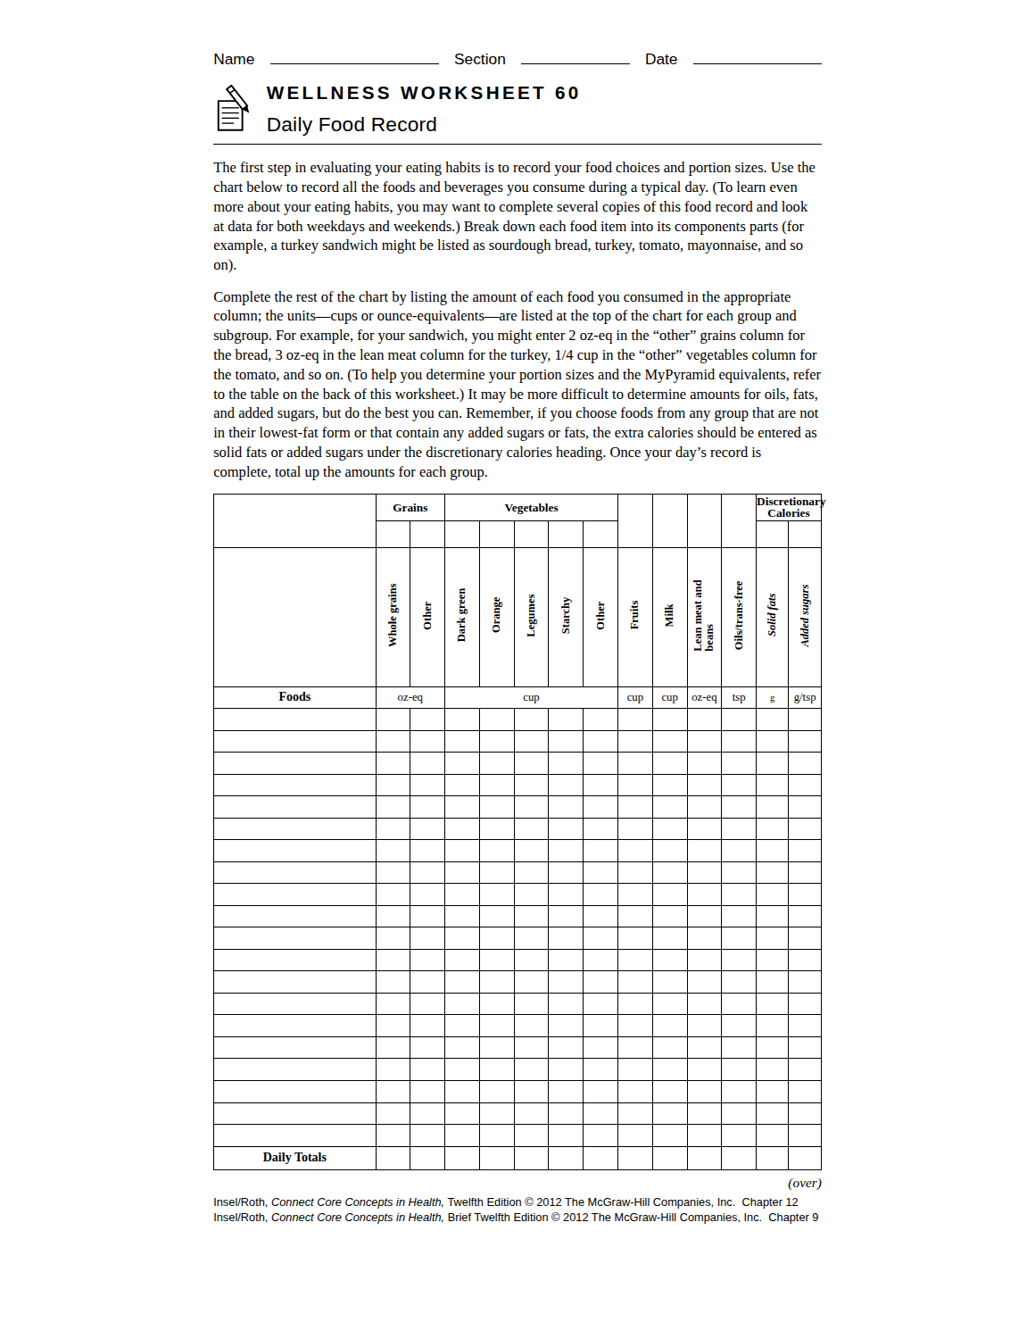Name Section Date
Wellness Worksheet 60
Daily Food Record
The first step in evaluating your eating habits is to record your food choices and portion sizes. Use the chart below to record all the foods and beverages you consume during a typical day. (To learn even more about your eating habits, you may want to complete several copies of this food record and look at data for both weekdays and weekends.) Break down each food item into its components parts (for example, a turkey sandwich might be listed as sourdough bread, turkey, tomato, mayonnaise, and so on).
Complete the rest of the chart by listing the amount of each food you consumed in the appropriate column; the units—cups or ounce-equivalents—are listed at the top of the chart for each group and subgroup. For example, for your sandwich, you might enter 2 oz-eq in the “other” grains column for the bread, 3 oz-eq in the lean meat column for the turkey, 1/4 cup in the “other” vegetables column for the tomato, and so on. (To help you determine your portion sizes and the MyPyramid equivalents, refer to the table on the back of this worksheet.) It may be more difficult to determine amounts for oils, fats, and added sugars, but do the best you can. Remember, if you choose foods from any group that are not in their lowest-fat form or that contain any added sugars or fats, the extra calories should be entered as solid fats or added sugars under the discretionary calories heading. Once your day’s record is complete, total up the amounts for each group.
| | Grains | Vegetables | | | | | Discretionary Calories |
| --- | --- | --- | --- | --- | --- | --- | --- |
| | Whole grains | Other | Dark green | Orange | Legumes | Starchy | Other | Fruits | Milk | Lean meat and beans | Oils/trans-free | Solid fats | Added sugars |
| Foods | oz-eq | cup | cup | cup | oz-eq | tsp | g | g/tsp |
| Daily Totals | | | | | | | | | | | | | |
(over)
Insel/Roth, Connect Core Concepts in Health, Twelfth Edition © 2012 The McGraw-Hill Companies, Inc. Chapter 12
Insel/Roth, Connect Core Concepts in Health, Brief Twelfth Edition © 2012 The McGraw-Hill Companies, Inc. Chapter 9